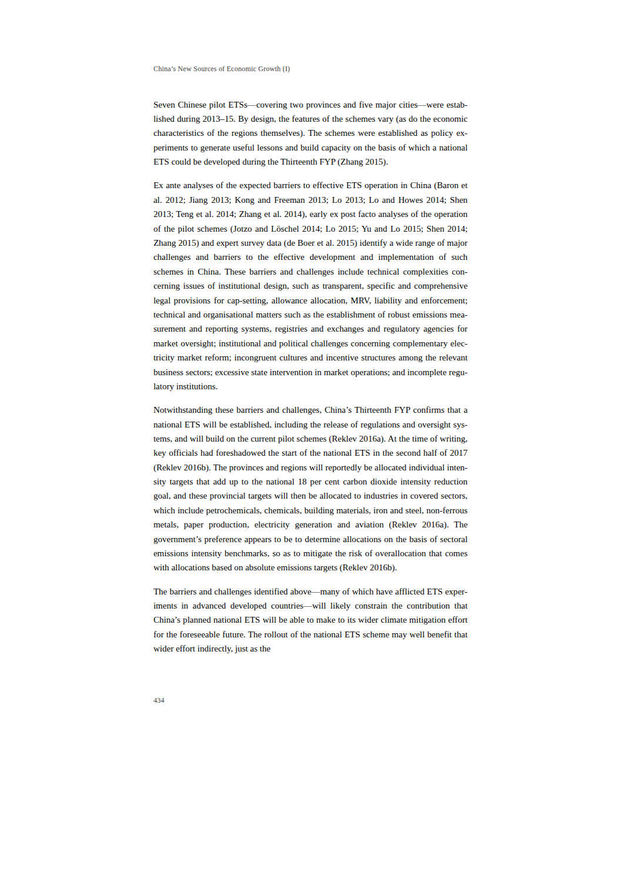China’s New Sources of Economic Growth (I)
Seven Chinese pilot ETSs—covering two provinces and five major cities—were established during 2013–15. By design, the features of the schemes vary (as do the economic characteristics of the regions themselves). The schemes were established as policy experiments to generate useful lessons and build capacity on the basis of which a national ETS could be developed during the Thirteenth FYP (Zhang 2015).
Ex ante analyses of the expected barriers to effective ETS operation in China (Baron et al. 2012; Jiang 2013; Kong and Freeman 2013; Lo 2013; Lo and Howes 2014; Shen 2013; Teng et al. 2014; Zhang et al. 2014), early ex post facto analyses of the operation of the pilot schemes (Jotzo and Löschel 2014; Lo 2015; Yu and Lo 2015; Shen 2014; Zhang 2015) and expert survey data (de Boer et al. 2015) identify a wide range of major challenges and barriers to the effective development and implementation of such schemes in China. These barriers and challenges include technical complexities concerning issues of institutional design, such as transparent, specific and comprehensive legal provisions for cap-setting, allowance allocation, MRV, liability and enforcement; technical and organisational matters such as the establishment of robust emissions measurement and reporting systems, registries and exchanges and regulatory agencies for market oversight; institutional and political challenges concerning complementary electricity market reform; incongruent cultures and incentive structures among the relevant business sectors; excessive state intervention in market operations; and incomplete regulatory institutions.
Notwithstanding these barriers and challenges, China’s Thirteenth FYP confirms that a national ETS will be established, including the release of regulations and oversight systems, and will build on the current pilot schemes (Reklev 2016a). At the time of writing, key officials had foreshadowed the start of the national ETS in the second half of 2017 (Reklev 2016b). The provinces and regions will reportedly be allocated individual intensity targets that add up to the national 18 per cent carbon dioxide intensity reduction goal, and these provincial targets will then be allocated to industries in covered sectors, which include petrochemicals, chemicals, building materials, iron and steel, non-ferrous metals, paper production, electricity generation and aviation (Reklev 2016a). The government’s preference appears to be to determine allocations on the basis of sectoral emissions intensity benchmarks, so as to mitigate the risk of overallocation that comes with allocations based on absolute emissions targets (Reklev 2016b).
The barriers and challenges identified above—many of which have afflicted ETS experiments in advanced developed countries—will likely constrain the contribution that China’s planned national ETS will be able to make to its wider climate mitigation effort for the foreseeable future. The rollout of the national ETS scheme may well benefit that wider effort indirectly, just as the
434